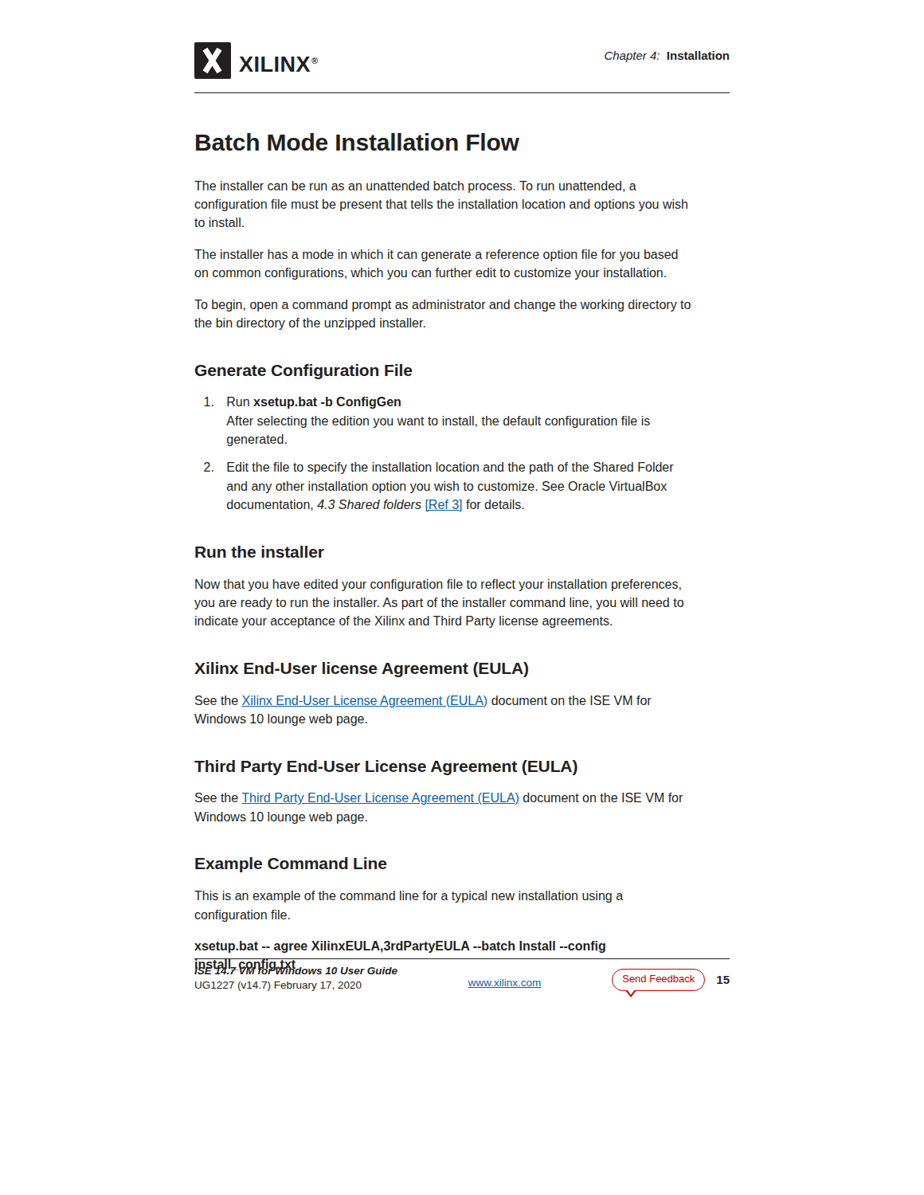XILINX®
Chapter 4: Installation
Batch Mode Installation Flow
The installer can be run as an unattended batch process. To run unattended, a configuration file must be present that tells the installation location and options you wish to install.
The installer has a mode in which it can generate a reference option file for you based on common configurations, which you can further edit to customize your installation.
To begin, open a command prompt as administrator and change the working directory to the bin directory of the unzipped installer.
Generate Configuration File
Run xsetup.bat -b ConfigGen
After selecting the edition you want to install, the default configuration file is generated.
Edit the file to specify the installation location and the path of the Shared Folder and any other installation option you wish to customize. See Oracle VirtualBox documentation, 4.3 Shared folders [Ref 3] for details.
Run the installer
Now that you have edited your configuration file to reflect your installation preferences, you are ready to run the installer. As part of the installer command line, you will need to indicate your acceptance of the Xilinx and Third Party license agreements.
Xilinx End-User license Agreement (EULA)
See the Xilinx End-User License Agreement (EULA) document on the ISE VM for Windows 10 lounge web page.
Third Party End-User License Agreement (EULA)
See the Third Party End-User License Agreement (EULA) document on the ISE VM for Windows 10 lounge web page.
Example Command Line
This is an example of the command line for a typical new installation using a configuration file.
xsetup.bat -- agree XilinxEULA,3rdPartyEULA --batch Install --config install_config.txt
ISE 14.7 VM for Windows 10 User Guide
UG1227 (v14.7) February 17, 2020
www.xilinx.com
Send Feedback 15